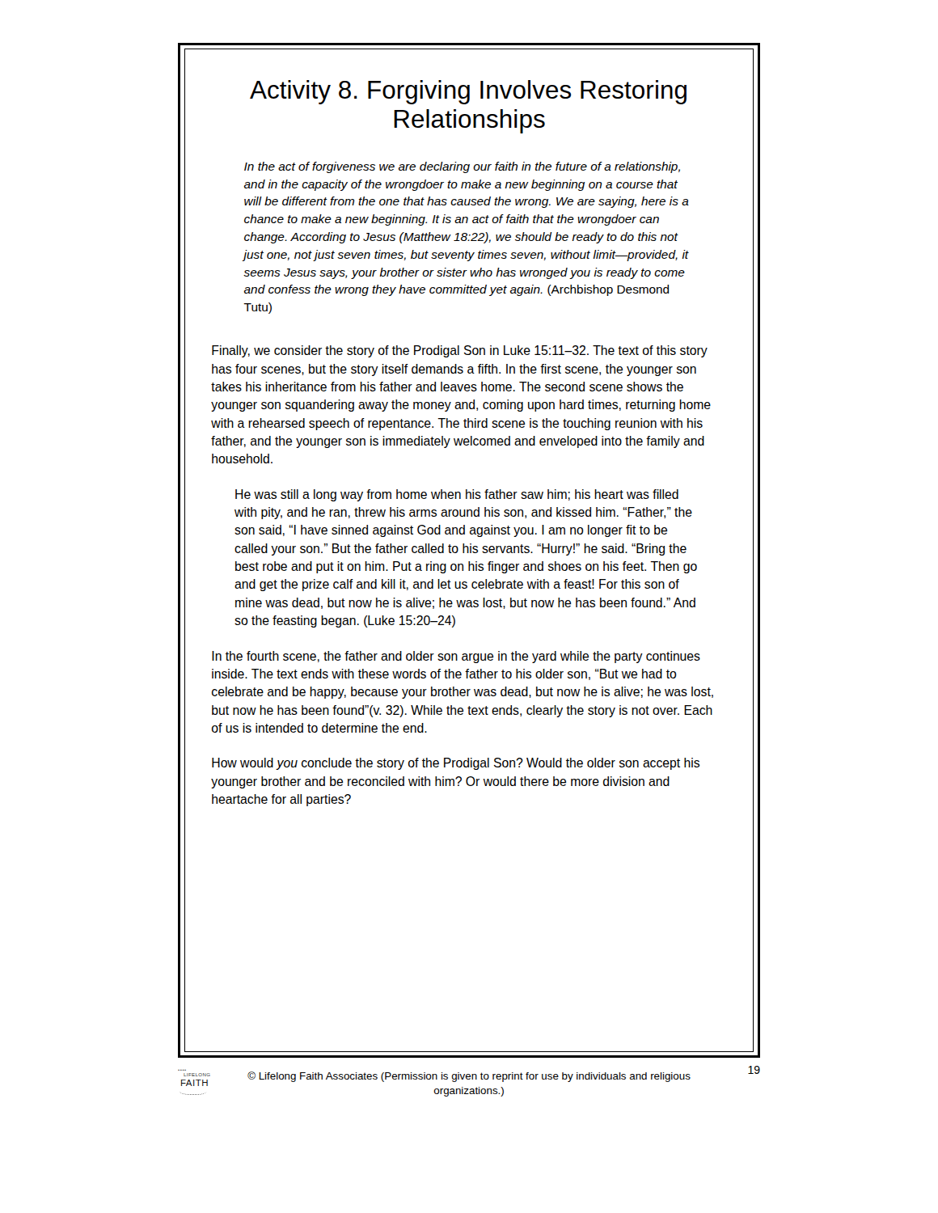Activity 8. Forgiving Involves Restoring Relationships
In the act of forgiveness we are declaring our faith in the future of a relationship, and in the capacity of the wrongdoer to make a new beginning on a course that will be different from the one that has caused the wrong. We are saying, here is a chance to make a new beginning. It is an act of faith that the wrongdoer can change. According to Jesus (Matthew 18:22), we should be ready to do this not just one, not just seven times, but seventy times seven, without limit—provided, it seems Jesus says, your brother or sister who has wronged you is ready to come and confess the wrong they have committed yet again. (Archbishop Desmond Tutu)
Finally, we consider the story of the Prodigal Son in Luke 15:11–32. The text of this story has four scenes, but the story itself demands a fifth. In the first scene, the younger son takes his inheritance from his father and leaves home. The second scene shows the younger son squandering away the money and, coming upon hard times, returning home with a rehearsed speech of repentance. The third scene is the touching reunion with his father, and the younger son is immediately welcomed and enveloped into the family and household.
He was still a long way from home when his father saw him; his heart was filled with pity, and he ran, threw his arms around his son, and kissed him. “Father,” the son said, “I have sinned against God and against you. I am no longer fit to be called your son.” But the father called to his servants. “Hurry!” he said. “Bring the best robe and put it on him. Put a ring on his finger and shoes on his feet. Then go and get the prize calf and kill it, and let us celebrate with a feast! For this son of mine was dead, but now he is alive; he was lost, but now he has been found.” And so the feasting began. (Luke 15:20–24)
In the fourth scene, the father and older son argue in the yard while the party continues inside. The text ends with these words of the father to his older son, “But we had to celebrate and be happy, because your brother was dead, but now he is alive; he was lost, but now he has been found”(v. 32). While the text ends, clearly the story is not over. Each of us is intended to determine the end.
How would you conclude the story of the Prodigal Son? Would the older son accept his younger brother and be reconciled with him? Or would there be more division and heartache for all parties?
19
•••• LIFELONG FAITH
© Lifelong Faith Associates (Permission is given to reprint for use by individuals and religious organizations.)